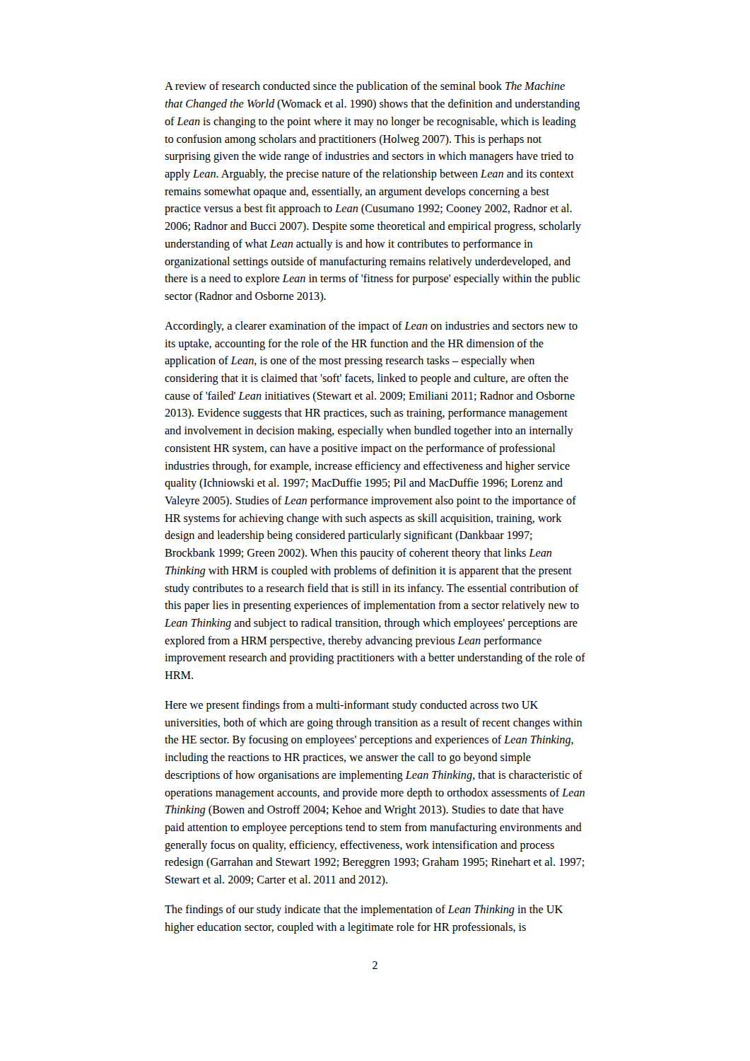A review of research conducted since the publication of the seminal book The Machine that Changed the World (Womack et al. 1990) shows that the definition and understanding of Lean is changing to the point where it may no longer be recognisable, which is leading to confusion among scholars and practitioners (Holweg 2007). This is perhaps not surprising given the wide range of industries and sectors in which managers have tried to apply Lean. Arguably, the precise nature of the relationship between Lean and its context remains somewhat opaque and, essentially, an argument develops concerning a best practice versus a best fit approach to Lean (Cusumano 1992; Cooney 2002, Radnor et al. 2006; Radnor and Bucci 2007). Despite some theoretical and empirical progress, scholarly understanding of what Lean actually is and how it contributes to performance in organizational settings outside of manufacturing remains relatively underdeveloped, and there is a need to explore Lean in terms of 'fitness for purpose' especially within the public sector (Radnor and Osborne 2013).
Accordingly, a clearer examination of the impact of Lean on industries and sectors new to its uptake, accounting for the role of the HR function and the HR dimension of the application of Lean, is one of the most pressing research tasks – especially when considering that it is claimed that 'soft' facets, linked to people and culture, are often the cause of 'failed' Lean initiatives (Stewart et al. 2009; Emiliani 2011; Radnor and Osborne 2013). Evidence suggests that HR practices, such as training, performance management and involvement in decision making, especially when bundled together into an internally consistent HR system, can have a positive impact on the performance of professional industries through, for example, increase efficiency and effectiveness and higher service quality (Ichniowski et al. 1997; MacDuffie 1995; Pil and MacDuffie 1996; Lorenz and Valeyre 2005). Studies of Lean performance improvement also point to the importance of HR systems for achieving change with such aspects as skill acquisition, training, work design and leadership being considered particularly significant (Dankbaar 1997; Brockbank 1999; Green 2002). When this paucity of coherent theory that links Lean Thinking with HRM is coupled with problems of definition it is apparent that the present study contributes to a research field that is still in its infancy. The essential contribution of this paper lies in presenting experiences of implementation from a sector relatively new to Lean Thinking and subject to radical transition, through which employees' perceptions are explored from a HRM perspective, thereby advancing previous Lean performance improvement research and providing practitioners with a better understanding of the role of HRM.
Here we present findings from a multi-informant study conducted across two UK universities, both of which are going through transition as a result of recent changes within the HE sector. By focusing on employees' perceptions and experiences of Lean Thinking, including the reactions to HR practices, we answer the call to go beyond simple descriptions of how organisations are implementing Lean Thinking, that is characteristic of operations management accounts, and provide more depth to orthodox assessments of Lean Thinking (Bowen and Ostroff 2004; Kehoe and Wright 2013). Studies to date that have paid attention to employee perceptions tend to stem from manufacturing environments and generally focus on quality, efficiency, effectiveness, work intensification and process redesign (Garrahan and Stewart 1992; Bereggren 1993; Graham 1995; Rinehart et al. 1997; Stewart et al. 2009; Carter et al. 2011 and 2012).
The findings of our study indicate that the implementation of Lean Thinking in the UK higher education sector, coupled with a legitimate role for HR professionals, is
2